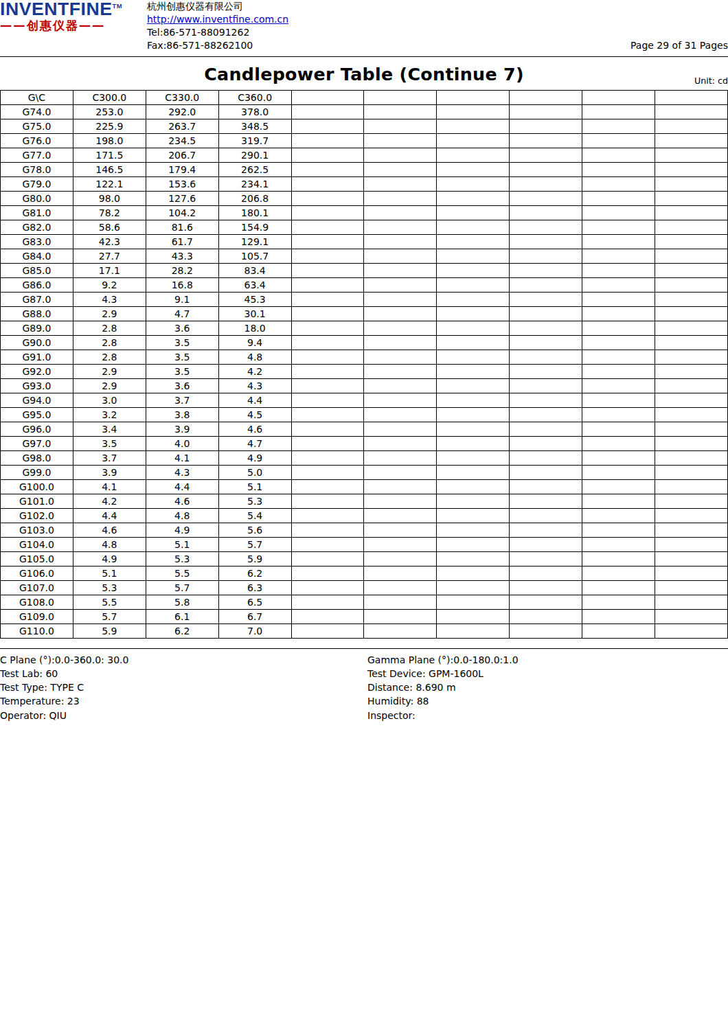INVENTFINETM
——创惠仪器——
杭州创惠仪器有限公司
http://www.inventfine.com.cn
Tel:86-571-88091262
Fax:86-571-88262100 Page 29 of 31 Pages
Candlepower Table (Continue 7)
Unit: cd
| G\C | C300.0 | C330.0 | C360.0 | | | | | | |
| G74.0 | 253.0 | 292.0 | 378.0 | | | | | | |
| G75.0 | 225.9 | 263.7 | 348.5 | | | | | | |
| G76.0 | 198.0 | 234.5 | 319.7 | | | | | | |
| G77.0 | 171.5 | 206.7 | 290.1 | | | | | | |
| G78.0 | 146.5 | 179.4 | 262.5 | | | | | | |
| G79.0 | 122.1 | 153.6 | 234.1 | | | | | | |
| G80.0 | 98.0 | 127.6 | 206.8 | | | | | | |
| G81.0 | 78.2 | 104.2 | 180.1 | | | | | | |
| G82.0 | 58.6 | 81.6 | 154.9 | | | | | | |
| G83.0 | 42.3 | 61.7 | 129.1 | | | | | | |
| G84.0 | 27.7 | 43.3 | 105.7 | | | | | | |
| G85.0 | 17.1 | 28.2 | 83.4 | | | | | | |
| G86.0 | 9.2 | 16.8 | 63.4 | | | | | | |
| G87.0 | 4.3 | 9.1 | 45.3 | | | | | | |
| G88.0 | 2.9 | 4.7 | 30.1 | | | | | | |
| G89.0 | 2.8 | 3.6 | 18.0 | | | | | | |
| G90.0 | 2.8 | 3.5 | 9.4 | | | | | | |
| G91.0 | 2.8 | 3.5 | 4.8 | | | | | | |
| G92.0 | 2.9 | 3.5 | 4.2 | | | | | | |
| G93.0 | 2.9 | 3.6 | 4.3 | | | | | | |
| G94.0 | 3.0 | 3.7 | 4.4 | | | | | | |
| G95.0 | 3.2 | 3.8 | 4.5 | | | | | | |
| G96.0 | 3.4 | 3.9 | 4.6 | | | | | | |
| G97.0 | 3.5 | 4.0 | 4.7 | | | | | | |
| G98.0 | 3.7 | 4.1 | 4.9 | | | | | | |
| G99.0 | 3.9 | 4.3 | 5.0 | | | | | | |
| G100.0 | 4.1 | 4.4 | 5.1 | | | | | | |
| G101.0 | 4.2 | 4.6 | 5.3 | | | | | | |
| G102.0 | 4.4 | 4.8 | 5.4 | | | | | | |
| G103.0 | 4.6 | 4.9 | 5.6 | | | | | | |
| G104.0 | 4.8 | 5.1 | 5.7 | | | | | | |
| G105.0 | 4.9 | 5.3 | 5.9 | | | | | | |
| G106.0 | 5.1 | 5.5 | 6.2 | | | | | | |
| G107.0 | 5.3 | 5.7 | 6.3 | | | | | | |
| G108.0 | 5.5 | 5.8 | 6.5 | | | | | | |
| G109.0 | 5.7 | 6.1 | 6.7 | | | | | | |
| G110.0 | 5.9 | 6.2 | 7.0 | | | | | | |
C Plane (°):0.0-360.0: 30.0
Test Lab: 60
Test Type: TYPE C
Temperature: 23
Operator: QIU
Gamma Plane (°):0.0-180.0:1.0
Test Device: GPM-1600L
Distance: 8.690 m
Humidity: 88
Inspector: